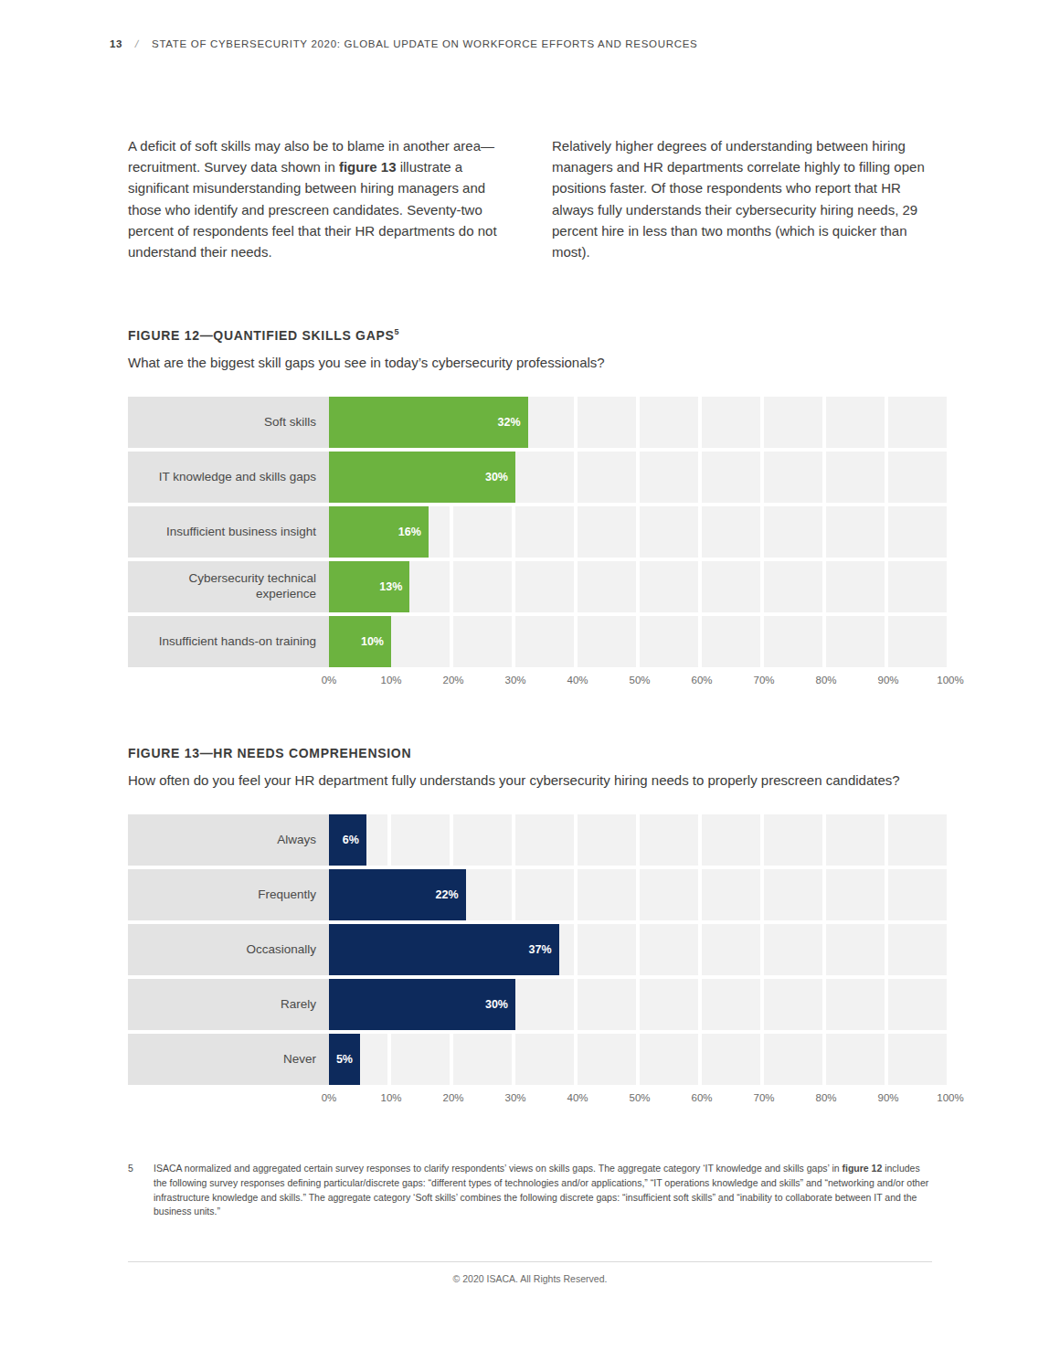13 / State of Cybersecurity 2020: Global Update on Workforce Efforts and Resources
A deficit of soft skills may also be to blame in another area—recruitment. Survey data shown in figure 13 illustrate a significant misunderstanding between hiring managers and those who identify and prescreen candidates. Seventy-two percent of respondents feel that their HR departments do not understand their needs.
Relatively higher degrees of understanding between hiring managers and HR departments correlate highly to filling open positions faster. Of those respondents who report that HR always fully understands their cybersecurity hiring needs, 29 percent hire in less than two months (which is quicker than most).
Figure 12—Quantified Skills Gaps5
What are the biggest skill gaps you see in today’s cybersecurity professionals?
Soft skills
32%
IT knowledge and skills gaps
30%
Insufficient business insight
16%
Cybersecurity technical
experience
13%
Insufficient hands-on training
10%
0% 10% 20% 30% 40% 50% 60% 70% 80% 90% 100%
Figure 13—HR Needs Comprehension
How often do you feel your HR department fully understands your cybersecurity hiring needs to properly prescreen candidates?
Always
6%
Frequently
22%
Occasionally
37%
Rarely
30%
Never
5%
0% 10% 20% 30% 40% 50% 60% 70% 80% 90% 100%
5
ISACA normalized and aggregated certain survey responses to clarify respondents’ views on skills gaps. The aggregate category ‘IT knowledge and skills gaps’ in figure 12 includes the following survey responses defining particular/discrete gaps: “different types of technologies and/or applications,” “IT operations knowledge and skills” and “networking and/or other infrastructure knowledge and skills.” The aggregate category ‘Soft skills’ combines the following discrete gaps: “insufficient soft skills” and “inability to collaborate between IT and the business units.”
© 2020 ISACA. All Rights Reserved.